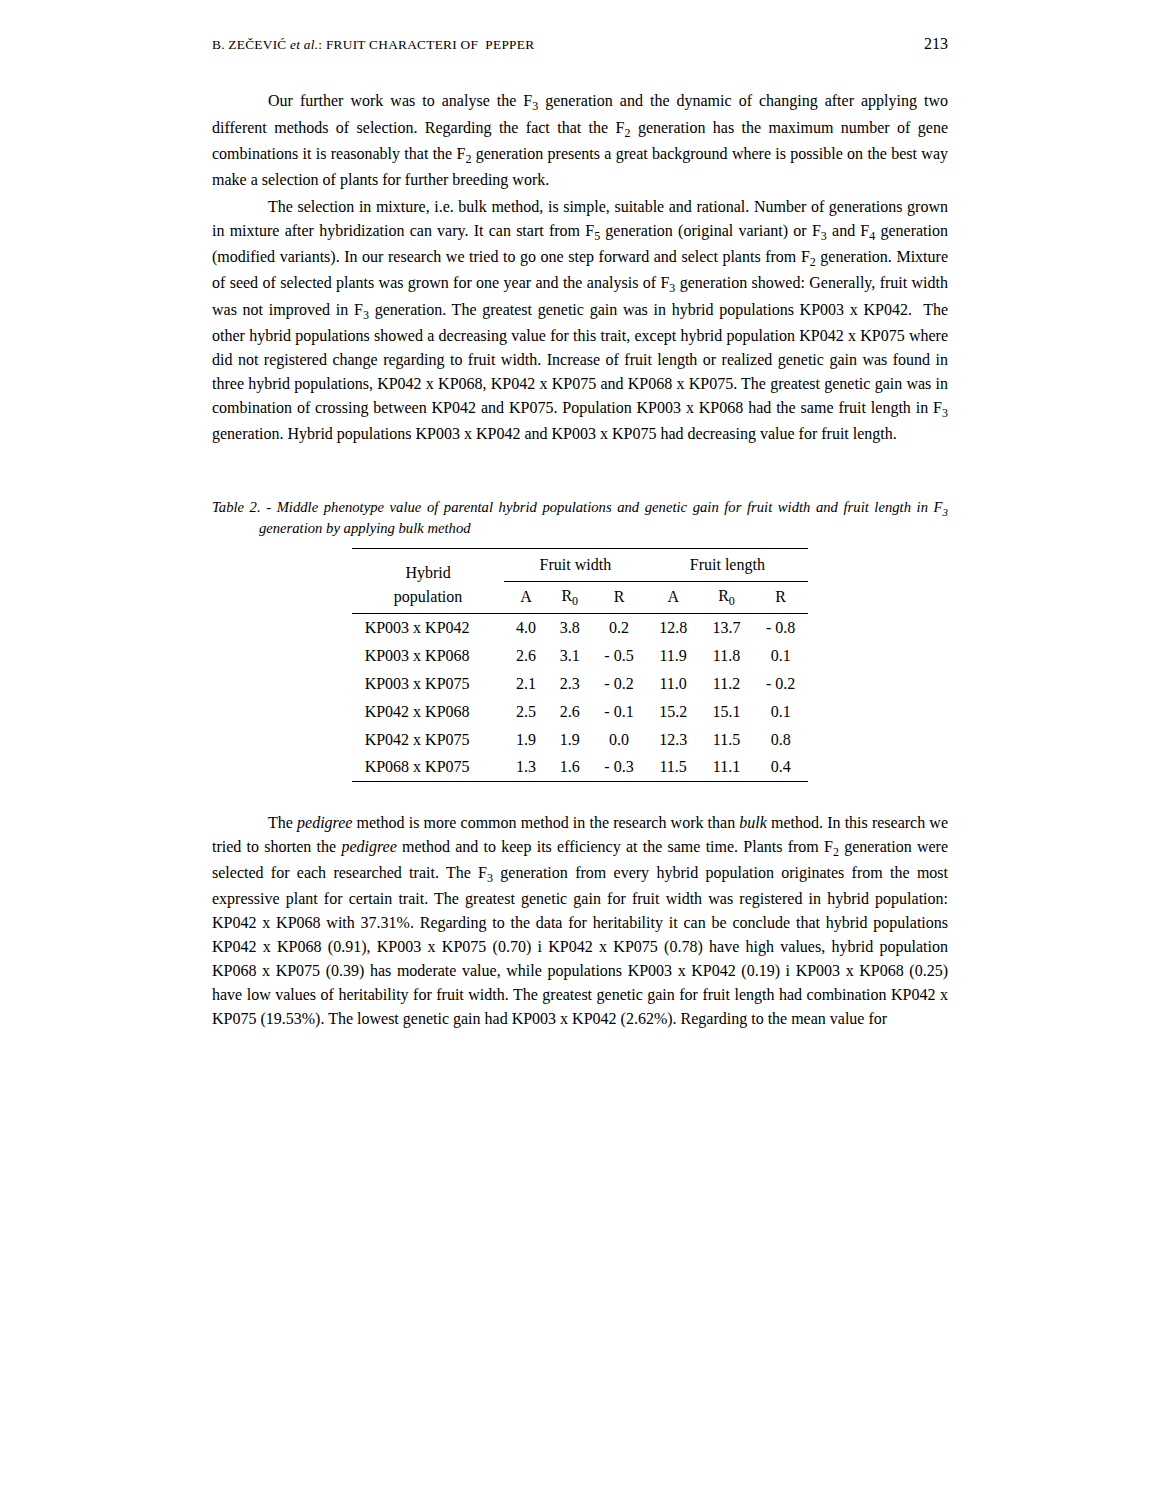B. ZEČEVIĆ et al.: FRUIT CHARACTERI OF PEPPER 213
Our further work was to analyse the F3 generation and the dynamic of changing after applying two different methods of selection. Regarding the fact that the F2 generation has the maximum number of gene combinations it is reasonably that the F2 generation presents a great background where is possible on the best way make a selection of plants for further breeding work.
The selection in mixture, i.e. bulk method, is simple, suitable and rational. Number of generations grown in mixture after hybridization can vary. It can start from F5 generation (original variant) or F3 and F4 generation (modified variants). In our research we tried to go one step forward and select plants from F2 generation. Mixture of seed of selected plants was grown for one year and the analysis of F3 generation showed: Generally, fruit width was not improved in F3 generation. The greatest genetic gain was in hybrid populations KP003 x KP042. The other hybrid populations showed a decreasing value for this trait, except hybrid population KP042 x KP075 where did not registered change regarding to fruit width. Increase of fruit length or realized genetic gain was found in three hybrid populations, KP042 x KP068, KP042 x KP075 and KP068 x KP075. The greatest genetic gain was in combination of crossing between KP042 and KP075. Population KP003 x KP068 had the same fruit length in F3 generation. Hybrid populations KP003 x KP042 and KP003 x KP075 had decreasing value for fruit length.
Table 2. - Middle phenotype value of parental hybrid populations and genetic gain for fruit width and fruit length in F3 generation by applying bulk method
| Hybrid population | Fruit width | Fruit length |
| --- | --- | --- |
| A | R 0 | R | A | R 0 | R |
| KP003 x KP042 | 4.0 | 3.8 | 0.2 | 12.8 | 13.7 | - 0.8 |
| KP003 x KP068 | 2.6 | 3.1 | - 0.5 | 11.9 | 11.8 | 0.1 |
| KP003 x KP075 | 2.1 | 2.3 | - 0.2 | 11.0 | 11.2 | - 0.2 |
| KP042 x KP068 | 2.5 | 2.6 | - 0.1 | 15.2 | 15.1 | 0.1 |
| KP042 x KP075 | 1.9 | 1.9 | 0.0 | 12.3 | 11.5 | 0.8 |
| KP068 x KP075 | 1.3 | 1.6 | - 0.3 | 11.5 | 11.1 | 0.4 |
The pedigree method is more common method in the research work than bulk method. In this research we tried to shorten the pedigree method and to keep its efficiency at the same time. Plants from F2 generation were selected for each researched trait. The F3 generation from every hybrid population originates from the most expressive plant for certain trait. The greatest genetic gain for fruit width was registered in hybrid population: KP042 x KP068 with 37.31%. Regarding to the data for heritability it can be conclude that hybrid populations KP042 x KP068 (0.91), KP003 x KP075 (0.70) i KP042 x KP075 (0.78) have high values, hybrid population KP068 x KP075 (0.39) has moderate value, while populations KP003 x KP042 (0.19) i KP003 x KP068 (0.25) have low values of heritability for fruit width. The greatest genetic gain for fruit length had combination KP042 x KP075 (19.53%). The lowest genetic gain had KP003 x KP042 (2.62%). Regarding to the mean value for